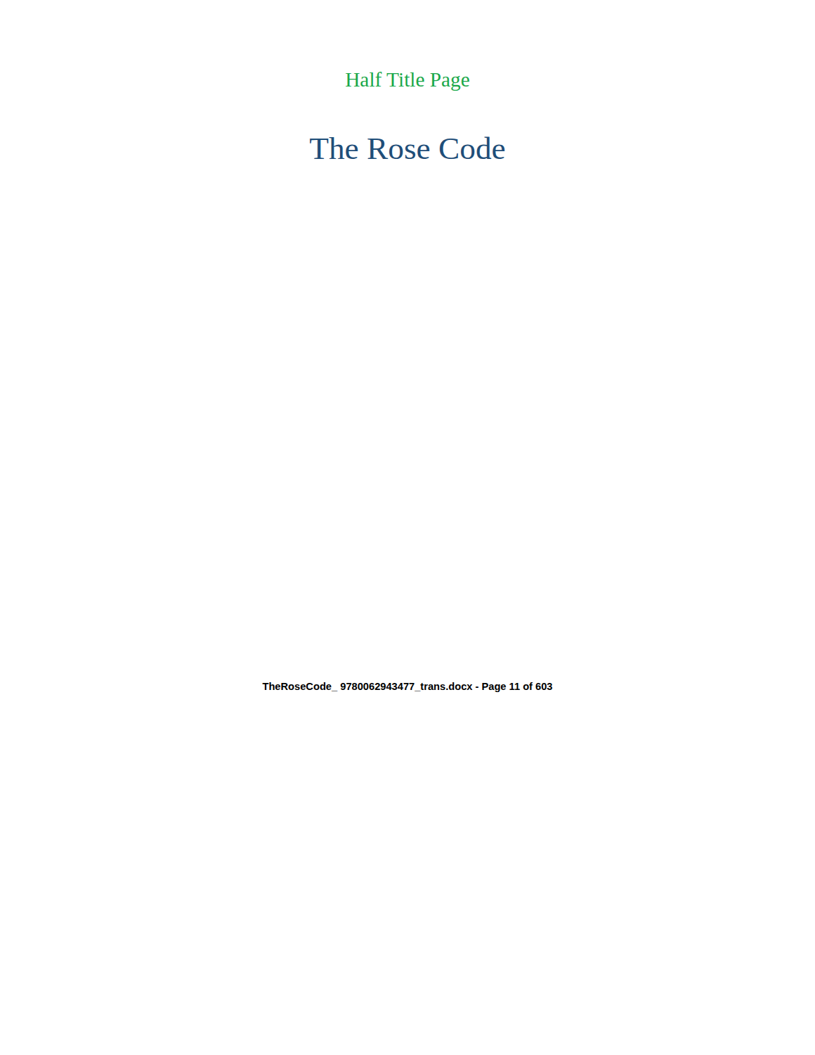Half Title Page
The Rose Code
TheRoseCode_ 9780062943477_trans.docx - Page 11 of 603